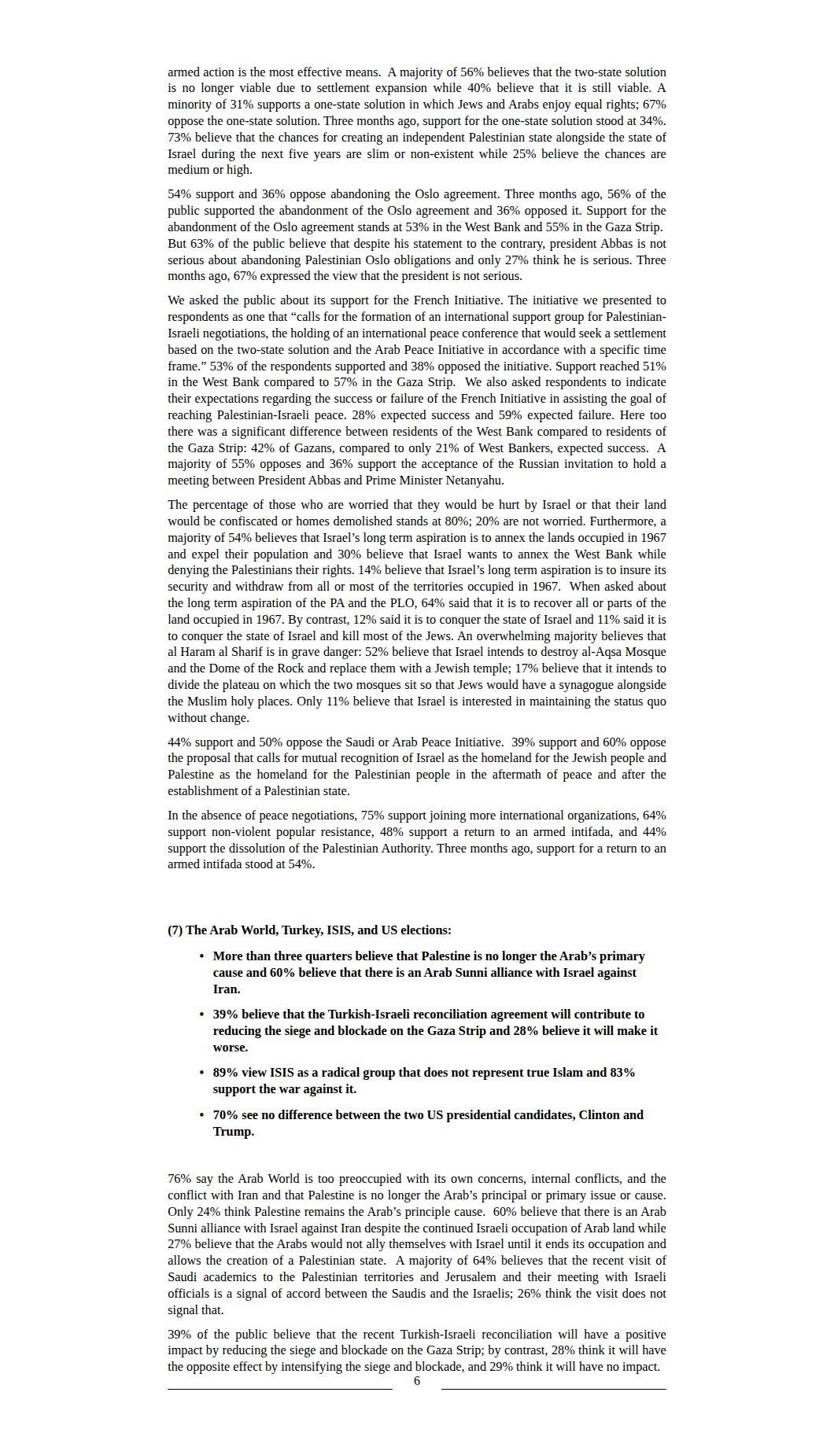armed action is the most effective means. A majority of 56% believes that the two-state solution is no longer viable due to settlement expansion while 40% believe that it is still viable. A minority of 31% supports a one-state solution in which Jews and Arabs enjoy equal rights; 67% oppose the one-state solution. Three months ago, support for the one-state solution stood at 34%. 73% believe that the chances for creating an independent Palestinian state alongside the state of Israel during the next five years are slim or non-existent while 25% believe the chances are medium or high.
54% support and 36% oppose abandoning the Oslo agreement. Three months ago, 56% of the public supported the abandonment of the Oslo agreement and 36% opposed it. Support for the abandonment of the Oslo agreement stands at 53% in the West Bank and 55% in the Gaza Strip. But 63% of the public believe that despite his statement to the contrary, president Abbas is not serious about abandoning Palestinian Oslo obligations and only 27% think he is serious. Three months ago, 67% expressed the view that the president is not serious.
We asked the public about its support for the French Initiative. The initiative we presented to respondents as one that “calls for the formation of an international support group for Palestinian-Israeli negotiations, the holding of an international peace conference that would seek a settlement based on the two-state solution and the Arab Peace Initiative in accordance with a specific time frame.” 53% of the respondents supported and 38% opposed the initiative. Support reached 51% in the West Bank compared to 57% in the Gaza Strip. We also asked respondents to indicate their expectations regarding the success or failure of the French Initiative in assisting the goal of reaching Palestinian-Israeli peace. 28% expected success and 59% expected failure. Here too there was a significant difference between residents of the West Bank compared to residents of the Gaza Strip: 42% of Gazans, compared to only 21% of West Bankers, expected success. A majority of 55% opposes and 36% support the acceptance of the Russian invitation to hold a meeting between President Abbas and Prime Minister Netanyahu.
The percentage of those who are worried that they would be hurt by Israel or that their land would be confiscated or homes demolished stands at 80%; 20% are not worried. Furthermore, a majority of 54% believes that Israel’s long term aspiration is to annex the lands occupied in 1967 and expel their population and 30% believe that Israel wants to annex the West Bank while denying the Palestinians their rights. 14% believe that Israel’s long term aspiration is to insure its security and withdraw from all or most of the territories occupied in 1967. When asked about the long term aspiration of the PA and the PLO, 64% said that it is to recover all or parts of the land occupied in 1967. By contrast, 12% said it is to conquer the state of Israel and 11% said it is to conquer the state of Israel and kill most of the Jews. An overwhelming majority believes that al Haram al Sharif is in grave danger: 52% believe that Israel intends to destroy al-Aqsa Mosque and the Dome of the Rock and replace them with a Jewish temple; 17% believe that it intends to divide the plateau on which the two mosques sit so that Jews would have a synagogue alongside the Muslim holy places. Only 11% believe that Israel is interested in maintaining the status quo without change.
44% support and 50% oppose the Saudi or Arab Peace Initiative. 39% support and 60% oppose the proposal that calls for mutual recognition of Israel as the homeland for the Jewish people and Palestine as the homeland for the Palestinian people in the aftermath of peace and after the establishment of a Palestinian state.
In the absence of peace negotiations, 75% support joining more international organizations, 64% support non-violent popular resistance, 48% support a return to an armed intifada, and 44% support the dissolution of the Palestinian Authority. Three months ago, support for a return to an armed intifada stood at 54%.
(7) The Arab World, Turkey, ISIS, and US elections:
More than three quarters believe that Palestine is no longer the Arab’s primary cause and 60% believe that there is an Arab Sunni alliance with Israel against Iran.
39% believe that the Turkish-Israeli reconciliation agreement will contribute to reducing the siege and blockade on the Gaza Strip and 28% believe it will make it worse.
89% view ISIS as a radical group that does not represent true Islam and 83% support the war against it.
70% see no difference between the two US presidential candidates, Clinton and Trump.
76% say the Arab World is too preoccupied with its own concerns, internal conflicts, and the conflict with Iran and that Palestine is no longer the Arab’s principal or primary issue or cause. Only 24% think Palestine remains the Arab’s principle cause. 60% believe that there is an Arab Sunni alliance with Israel against Iran despite the continued Israeli occupation of Arab land while 27% believe that the Arabs would not ally themselves with Israel until it ends its occupation and allows the creation of a Palestinian state. A majority of 64% believes that the recent visit of Saudi academics to the Palestinian territories and Jerusalem and their meeting with Israeli officials is a signal of accord between the Saudis and the Israelis; 26% think the visit does not signal that.
39% of the public believe that the recent Turkish-Israeli reconciliation will have a positive impact by reducing the siege and blockade on the Gaza Strip; by contrast, 28% think it will have the opposite effect by intensifying the siege and blockade, and 29% think it will have no impact.
6